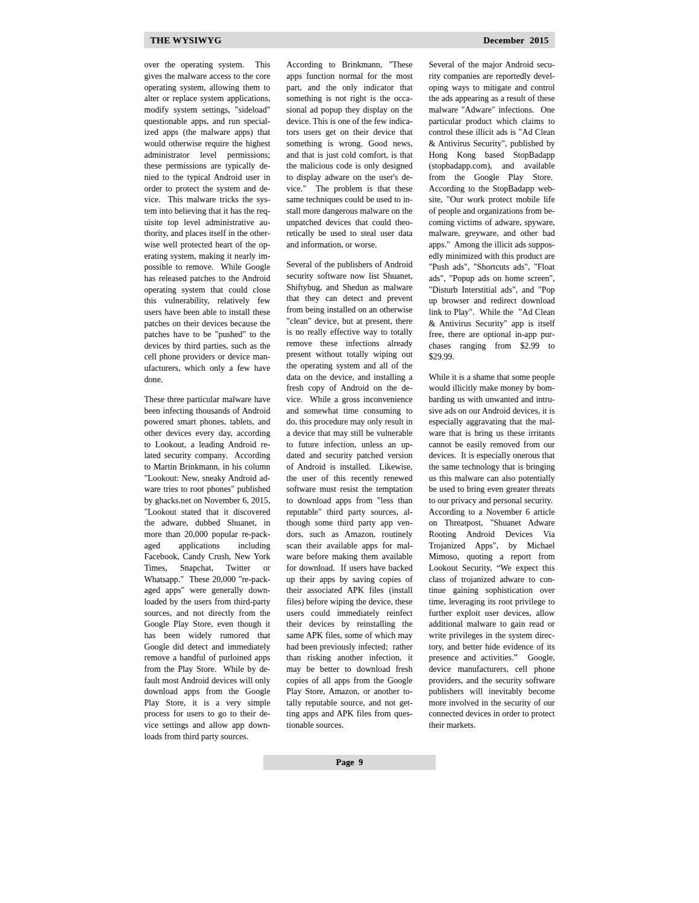THE WYSIWYG
December 2015
over the operating system. This gives the malware access to the core operating system, allowing them to alter or replace system applications, modify system settings, "sideload" questionable apps, and run specialized apps (the malware apps) that would otherwise require the highest administrator level permissions; these permissions are typically denied to the typical Android user in order to protect the system and device. This malware tricks the system into believing that it has the requisite top level administrative authority, and places itself in the otherwise well protected heart of the operating system, making it nearly impossible to remove. While Google has released patches to the Android operating system that could close this vulnerability, relatively few users have been able to install these patches on their devices because the patches have to be "pushed" to the devices by third parties, such as the cell phone providers or device manufacturers, which only a few have done.
These three particular malware have been infecting thousands of Android powered smart phones, tablets, and other devices every day, according to Lookout, a leading Android related security company. According to Martin Brinkmann, in his column "Lookout: New, sneaky Android adware tries to root phones" published by ghacks.net on November 6, 2015, "Lookout stated that it discovered the adware, dubbed Shuanet, in more than 20,000 popular re-packaged applications including Facebook, Candy Crush, New York Times, Snapchat, Twitter or Whatsapp." These 20,000 "re-packaged apps" were generally downloaded by the users from third-party sources, and not directly from the Google Play Store, even though it has been widely rumored that Google did detect and immediately remove a handful of purloined apps from the Play Store. While by default most Android devices will only download apps from the Google Play Store, it is a very simple process for users to go to their device settings and allow app downloads from third party sources.
According to Brinkmann, "These apps function normal for the most part, and the only indicator that something is not right is the occasional ad popup they display on the device. This is one of the few indicators users get on their device that something is wrong. Good news, and that is just cold comfort, is that the malicious code is only designed to display adware on the user's device." The problem is that these same techniques could be used to install more dangerous malware on the unpatched devices that could theoretically be used to steal user data and information, or worse.
Several of the publishers of Android security software now list Shuanet, Shiftybug, and Shedun as malware that they can detect and prevent from being installed on an otherwise "clean" device, but at present, there is no really effective way to totally remove these infections already present without totally wiping out the operating system and all of the data on the device, and installing a fresh copy of Android on the device. While a gross inconvenience and somewhat time consuming to do, this procedure may only result in a device that may still be vulnerable to future infection, unless an updated and security patched version of Android is installed. Likewise, the user of this recently renewed software must resist the temptation to download apps from "less than reputable" third party sources, although some third party app vendors, such as Amazon, routinely scan their available apps for malware before making them available for download. If users have backed up their apps by saving copies of their associated APK files (install files) before wiping the device, these users could immediately reinfect their devices by reinstalling the same APK files, some of which may had been previously infected; rather than risking another infection, it may be better to download fresh copies of all apps from the Google Play Store, Amazon, or another totally reputable source, and not getting apps and APK files from questionable sources.
Several of the major Android security companies are reportedly developing ways to mitigate and control the ads appearing as a result of these malware "Adware" infections. One particular product which claims to control these illicit ads is "Ad Clean & Antivirus Security", published by Hong Kong based StopBadapp (stopbadapp.com), and available from the Google Play Store. According to the StopBadapp website, "Our work protect mobile life of people and organizations from becoming victims of adware, spyware, malware, greyware, and other bad apps." Among the illicit ads supposedly minimized with this product are "Push ads", "Shortcuts ads", "Float ads", "Popup ads on home screen", "Disturb Interstitial ads", and "Pop up browser and redirect download link to Play". While the "Ad Clean & Antivirus Security" app is itself free, there are optional in-app purchases ranging from $2.99 to $29.99.
While it is a shame that some people would illicitly make money by bombarding us with unwanted and intrusive ads on our Android devices, it is especially aggravating that the malware that is bring us these irritants cannot be easily removed from our devices. It is especially onerous that the same technology that is bringing us this malware can also potentially be used to bring even greater threats to our privacy and personal security. According to a November 6 article on Threatpost, "Shuanet Adware Rooting Android Devices Via Trojanized Apps", by Michael Mimoso, quoting a report from Lookout Security, “We expect this class of trojanized adware to continue gaining sophistication over time, leveraging its root privilege to further exploit user devices, allow additional malware to gain read or write privileges in the system directory, and better hide evidence of its presence and activities.” Google, device manufacturers, cell phone providers, and the security software publishers will inevitably become more involved in the security of our connected devices in order to protect their markets.
Page 9